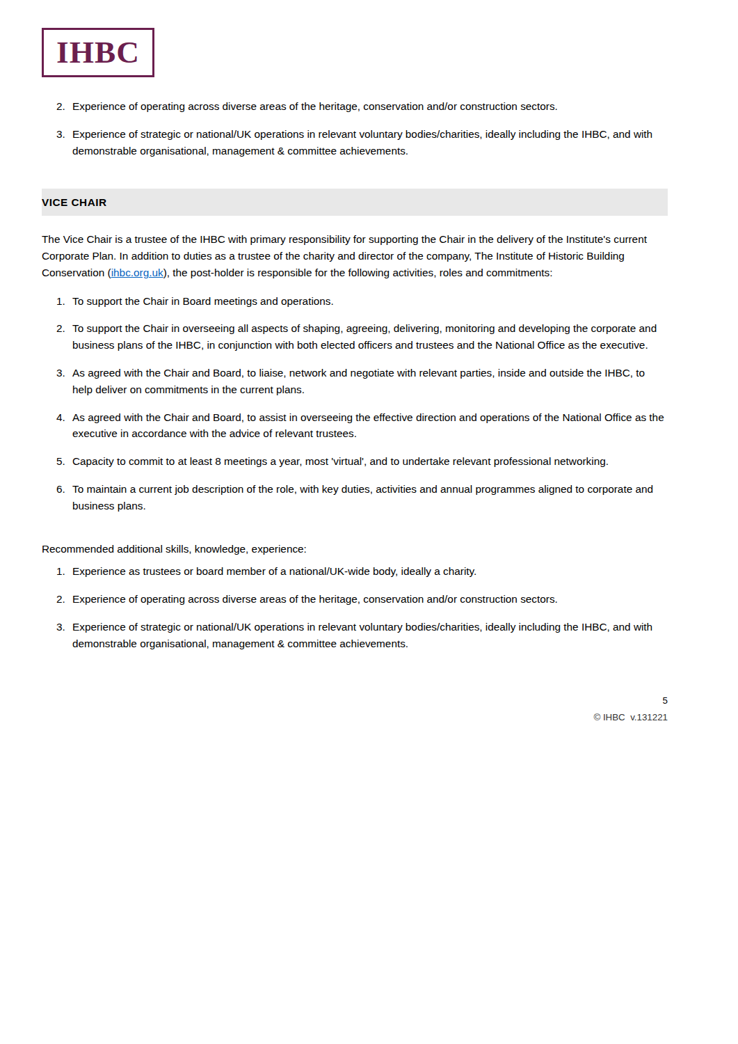IHBC
Experience of operating across diverse areas of the heritage, conservation and/or construction sectors.
Experience of strategic or national/UK operations in relevant voluntary bodies/charities, ideally including the IHBC, and with demonstrable organisational, management & committee achievements.
VICE CHAIR
The Vice Chair is a trustee of the IHBC with primary responsibility for supporting the Chair in the delivery of the Institute's current Corporate Plan. In addition to duties as a trustee of the charity and director of the company, The Institute of Historic Building Conservation (ihbc.org.uk), the post-holder is responsible for the following activities, roles and commitments:
To support the Chair in Board meetings and operations.
To support the Chair in overseeing all aspects of shaping, agreeing, delivering, monitoring and developing the corporate and business plans of the IHBC, in conjunction with both elected officers and trustees and the National Office as the executive.
As agreed with the Chair and Board, to liaise, network and negotiate with relevant parties, inside and outside the IHBC, to help deliver on commitments in the current plans.
As agreed with the Chair and Board, to assist in overseeing the effective direction and operations of the National Office as the executive in accordance with the advice of relevant trustees.
Capacity to commit to at least 8 meetings a year, most 'virtual', and to undertake relevant professional networking.
To maintain a current job description of the role, with key duties, activities and annual programmes aligned to corporate and business plans.
Recommended additional skills, knowledge, experience:
Experience as trustees or board member of a national/UK-wide body, ideally a charity.
Experience of operating across diverse areas of the heritage, conservation and/or construction sectors.
Experience of strategic or national/UK operations in relevant voluntary bodies/charities, ideally including the IHBC, and with demonstrable organisational, management & committee achievements.
5
© IHBC v.131221